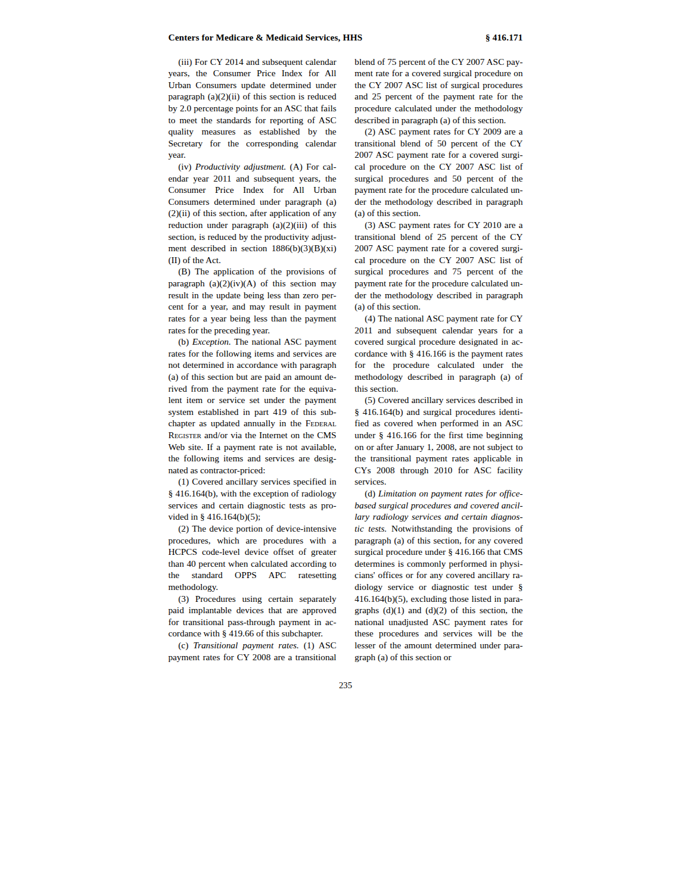Centers for Medicare & Medicaid Services, HHS § 416.171
(iii) For CY 2014 and subsequent calendar years, the Consumer Price Index for All Urban Consumers update determined under paragraph (a)(2)(ii) of this section is reduced by 2.0 percentage points for an ASC that fails to meet the standards for reporting of ASC quality measures as established by the Secretary for the corresponding calendar year.
(iv) Productivity adjustment. (A) For calendar year 2011 and subsequent years, the Consumer Price Index for All Urban Consumers determined under paragraph (a)(2)(ii) of this section, after application of any reduction under paragraph (a)(2)(iii) of this section, is reduced by the productivity adjustment described in section 1886(b)(3)(B)(xi)(II) of the Act.
(B) The application of the provisions of paragraph (a)(2)(iv)(A) of this section may result in the update being less than zero percent for a year, and may result in payment rates for a year being less than the payment rates for the preceding year.
(b) Exception. The national ASC payment rates for the following items and services are not determined in accordance with paragraph (a) of this section but are paid an amount derived from the payment rate for the equivalent item or service set under the payment system established in part 419 of this subchapter as updated annually in the Federal Register and/or via the Internet on the CMS Web site. If a payment rate is not available, the following items and services are designated as contractor-priced:
(1) Covered ancillary services specified in § 416.164(b), with the exception of radiology services and certain diagnostic tests as provided in § 416.164(b)(5);
(2) The device portion of device-intensive procedures, which are procedures with a HCPCS code-level device offset of greater than 40 percent when calculated according to the standard OPPS APC ratesetting methodology.
(3) Procedures using certain separately paid implantable devices that are approved for transitional pass-through payment in accordance with § 419.66 of this subchapter.
(c) Transitional payment rates. (1) ASC payment rates for CY 2008 are a transitional blend of 75 percent of the CY 2007 ASC payment rate for a covered surgical procedure on the CY 2007 ASC list of surgical procedures and 25 percent of the payment rate for the procedure calculated under the methodology described in paragraph (a) of this section.
(2) ASC payment rates for CY 2009 are a transitional blend of 50 percent of the CY 2007 ASC payment rate for a covered surgical procedure on the CY 2007 ASC list of surgical procedures and 50 percent of the payment rate for the procedure calculated under the methodology described in paragraph (a) of this section.
(3) ASC payment rates for CY 2010 are a transitional blend of 25 percent of the CY 2007 ASC payment rate for a covered surgical procedure on the CY 2007 ASC list of surgical procedures and 75 percent of the payment rate for the procedure calculated under the methodology described in paragraph (a) of this section.
(4) The national ASC payment rate for CY 2011 and subsequent calendar years for a covered surgical procedure designated in accordance with § 416.166 is the payment rates for the procedure calculated under the methodology described in paragraph (a) of this section.
(5) Covered ancillary services described in § 416.164(b) and surgical procedures identified as covered when performed in an ASC under § 416.166 for the first time beginning on or after January 1, 2008, are not subject to the transitional payment rates applicable in CYs 2008 through 2010 for ASC facility services.
(d) Limitation on payment rates for office-based surgical procedures and covered ancillary radiology services and certain diagnostic tests. Notwithstanding the provisions of paragraph (a) of this section, for any covered surgical procedure under § 416.166 that CMS determines is commonly performed in physicians' offices or for any covered ancillary radiology service or diagnostic test under § 416.164(b)(5), excluding those listed in paragraphs (d)(1) and (d)(2) of this section, the national unadjusted ASC payment rates for these procedures and services will be the lesser of the amount determined under paragraph (a) of this section or
235